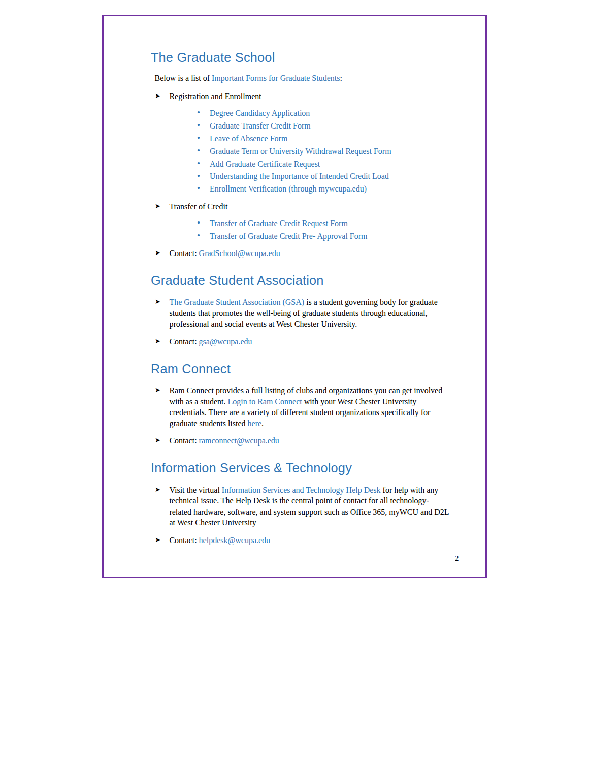The Graduate School
Below is a list of Important Forms for Graduate Students:
Registration and Enrollment
Degree Candidacy Application
Graduate Transfer Credit Form
Leave of Absence Form
Graduate Term or University Withdrawal Request Form
Add Graduate Certificate Request
Understanding the Importance of Intended Credit Load
Enrollment Verification (through mywcupa.edu)
Transfer of Credit
Transfer of Graduate Credit Request Form
Transfer of Graduate Credit Pre- Approval Form
Contact: GradSchool@wcupa.edu
Graduate Student Association
The Graduate Student Association (GSA) is a student governing body for graduate students that promotes the well-being of graduate students through educational, professional and social events at West Chester University.
Contact: gsa@wcupa.edu
Ram Connect
Ram Connect provides a full listing of clubs and organizations you can get involved with as a student. Login to Ram Connect with your West Chester University credentials. There are a variety of different student organizations specifically for graduate students listed here.
Contact: ramconnect@wcupa.edu
Information Services & Technology
Visit the virtual Information Services and Technology Help Desk for help with any technical issue. The Help Desk is the central point of contact for all technology-related hardware, software, and system support such as Office 365, myWCU and D2L at West Chester University
Contact: helpdesk@wcupa.edu
2